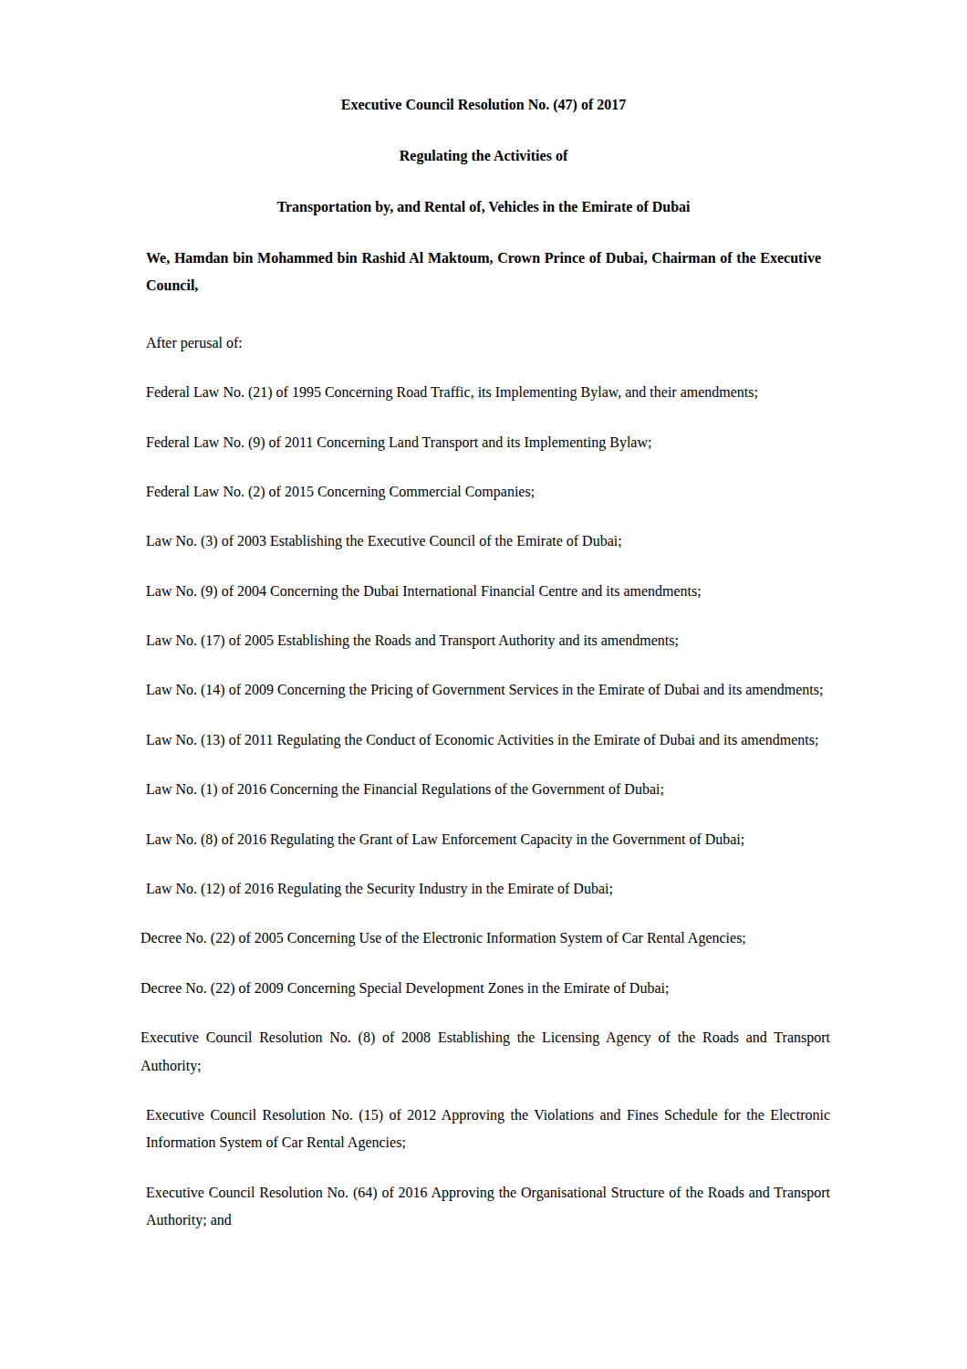Executive Council Resolution No. (47) of 2017
Regulating the Activities of
Transportation by, and Rental of, Vehicles in the Emirate of Dubai
We, Hamdan bin Mohammed bin Rashid Al Maktoum, Crown Prince of Dubai, Chairman of the Executive Council,
After perusal of:
Federal Law No. (21) of 1995 Concerning Road Traffic, its Implementing Bylaw, and their amendments;
Federal Law No. (9) of 2011 Concerning Land Transport and its Implementing Bylaw;
Federal Law No. (2) of 2015 Concerning Commercial Companies;
Law No. (3) of 2003 Establishing the Executive Council of the Emirate of Dubai;
Law No. (9) of 2004 Concerning the Dubai International Financial Centre and its amendments;
Law No. (17) of 2005 Establishing the Roads and Transport Authority and its amendments;
Law No. (14) of 2009 Concerning the Pricing of Government Services in the Emirate of Dubai and its amendments;
Law No. (13) of 2011 Regulating the Conduct of Economic Activities in the Emirate of Dubai and its amendments;
Law No. (1) of 2016 Concerning the Financial Regulations of the Government of Dubai;
Law No. (8) of 2016 Regulating the Grant of Law Enforcement Capacity in the Government of Dubai;
Law No. (12) of 2016 Regulating the Security Industry in the Emirate of Dubai;
Decree No. (22) of 2005 Concerning Use of the Electronic Information System of Car Rental Agencies;
Decree No. (22) of 2009 Concerning Special Development Zones in the Emirate of Dubai;
Executive Council Resolution No. (8) of 2008 Establishing the Licensing Agency of the Roads and Transport Authority;
Executive Council Resolution No. (15) of 2012 Approving the Violations and Fines Schedule for the Electronic Information System of Car Rental Agencies;
Executive Council Resolution No. (64) of 2016 Approving the Organisational Structure of the Roads and Transport Authority; and